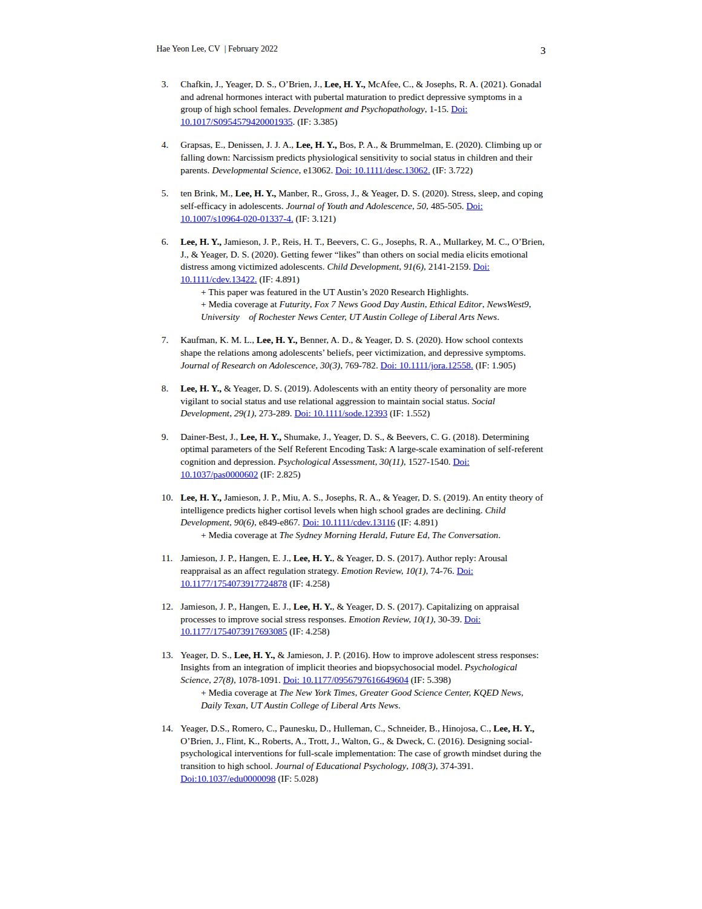Hae Yeon Lee, CV | February 2022
3
3. Chafkin, J., Yeager, D. S., O’Brien, J., Lee, H. Y., McAfee, C., & Josephs, R. A. (2021). Gonadal and adrenal hormones interact with pubertal maturation to predict depressive symptoms in a group of high school females. Development and Psychopathology, 1-15. Doi: 10.1017/S0954579420001935. (IF: 3.385)
4. Grapsas, E., Denissen, J. J. A., Lee, H. Y., Bos, P. A., & Brummelman, E. (2020). Climbing up or falling down: Narcissism predicts physiological sensitivity to social status in children and their parents. Developmental Science, e13062. Doi: 10.1111/desc.13062. (IF: 3.722)
5. ten Brink, M., Lee, H. Y., Manber, R., Gross, J., & Yeager, D. S. (2020). Stress, sleep, and coping self-efficacy in adolescents. Journal of Youth and Adolescence, 50, 485-505. Doi: 10.1007/s10964-020-01337-4. (IF: 3.121)
6. Lee, H. Y., Jamieson, J. P., Reis, H. T., Beevers, C. G., Josephs, R. A., Mullarkey, M. C., O’Brien, J., & Yeager, D. S. (2020). Getting fewer “likes” than others on social media elicits emotional distress among victimized adolescents. Child Development, 91(6), 2141-2159. Doi: 10.1111/cdev.13422. (IF: 4.891) + This paper was featured in the UT Austin’s 2020 Research Highlights. + Media coverage at Futurity, Fox 7 News Good Day Austin, Ethical Editor, NewsWest9, University of Rochester News Center, UT Austin College of Liberal Arts News.
7. Kaufman, K. M. L., Lee, H. Y., Benner, A. D., & Yeager, D. S. (2020). How school contexts shape the relations among adolescents’ beliefs, peer victimization, and depressive symptoms. Journal of Research on Adolescence, 30(3), 769-782. Doi: 10.1111/jora.12558. (IF: 1.905)
8. Lee, H. Y., & Yeager, D. S. (2019). Adolescents with an entity theory of personality are more vigilant to social status and use relational aggression to maintain social status. Social Development, 29(1), 273-289. Doi: 10.1111/sode.12393 (IF: 1.552)
9. Dainer-Best, J., Lee, H. Y., Shumake, J., Yeager, D. S., & Beevers, C. G. (2018). Determining optimal parameters of the Self Referent Encoding Task: A large-scale examination of self-referent cognition and depression. Psychological Assessment, 30(11), 1527-1540. Doi: 10.1037/pas0000602 (IF: 2.825)
10. Lee, H. Y., Jamieson, J. P., Miu, A. S., Josephs, R. A., & Yeager, D. S. (2019). An entity theory of intelligence predicts higher cortisol levels when high school grades are declining. Child Development, 90(6), e849-e867. Doi: 10.1111/cdev.13116 (IF: 4.891) + Media coverage at The Sydney Morning Herald, Future Ed, The Conversation.
11. Jamieson, J. P., Hangen, E. J., Lee, H. Y., & Yeager, D. S. (2017). Author reply: Arousal reappraisal as an affect regulation strategy. Emotion Review, 10(1), 74-76. Doi: 10.1177/1754073917724878 (IF: 4.258)
12. Jamieson, J. P., Hangen, E. J., Lee, H. Y., & Yeager, D. S. (2017). Capitalizing on appraisal processes to improve social stress responses. Emotion Review, 10(1), 30-39. Doi: 10.1177/1754073917693085 (IF: 4.258)
13. Yeager, D. S., Lee, H. Y., & Jamieson, J. P. (2016). How to improve adolescent stress responses: Insights from an integration of implicit theories and biopsychosocial model. Psychological Science, 27(8), 1078-1091. Doi: 10.1177/0956797616649604 (IF: 5.398) + Media coverage at The New York Times, Greater Good Science Center, KQED News, Daily Texan, UT Austin College of Liberal Arts News.
14. Yeager, D.S., Romero, C., Paunesku, D., Hulleman, C., Schneider, B., Hinojosa, C., Lee, H. Y., O’Brien, J., Flint, K., Roberts, A., Trott, J., Walton, G., & Dweck, C. (2016). Designing social-psychological interventions for full-scale implementation: The case of growth mindset during the transition to high school. Journal of Educational Psychology, 108(3), 374-391. Doi:10.1037/edu0000098 (IF: 5.028)